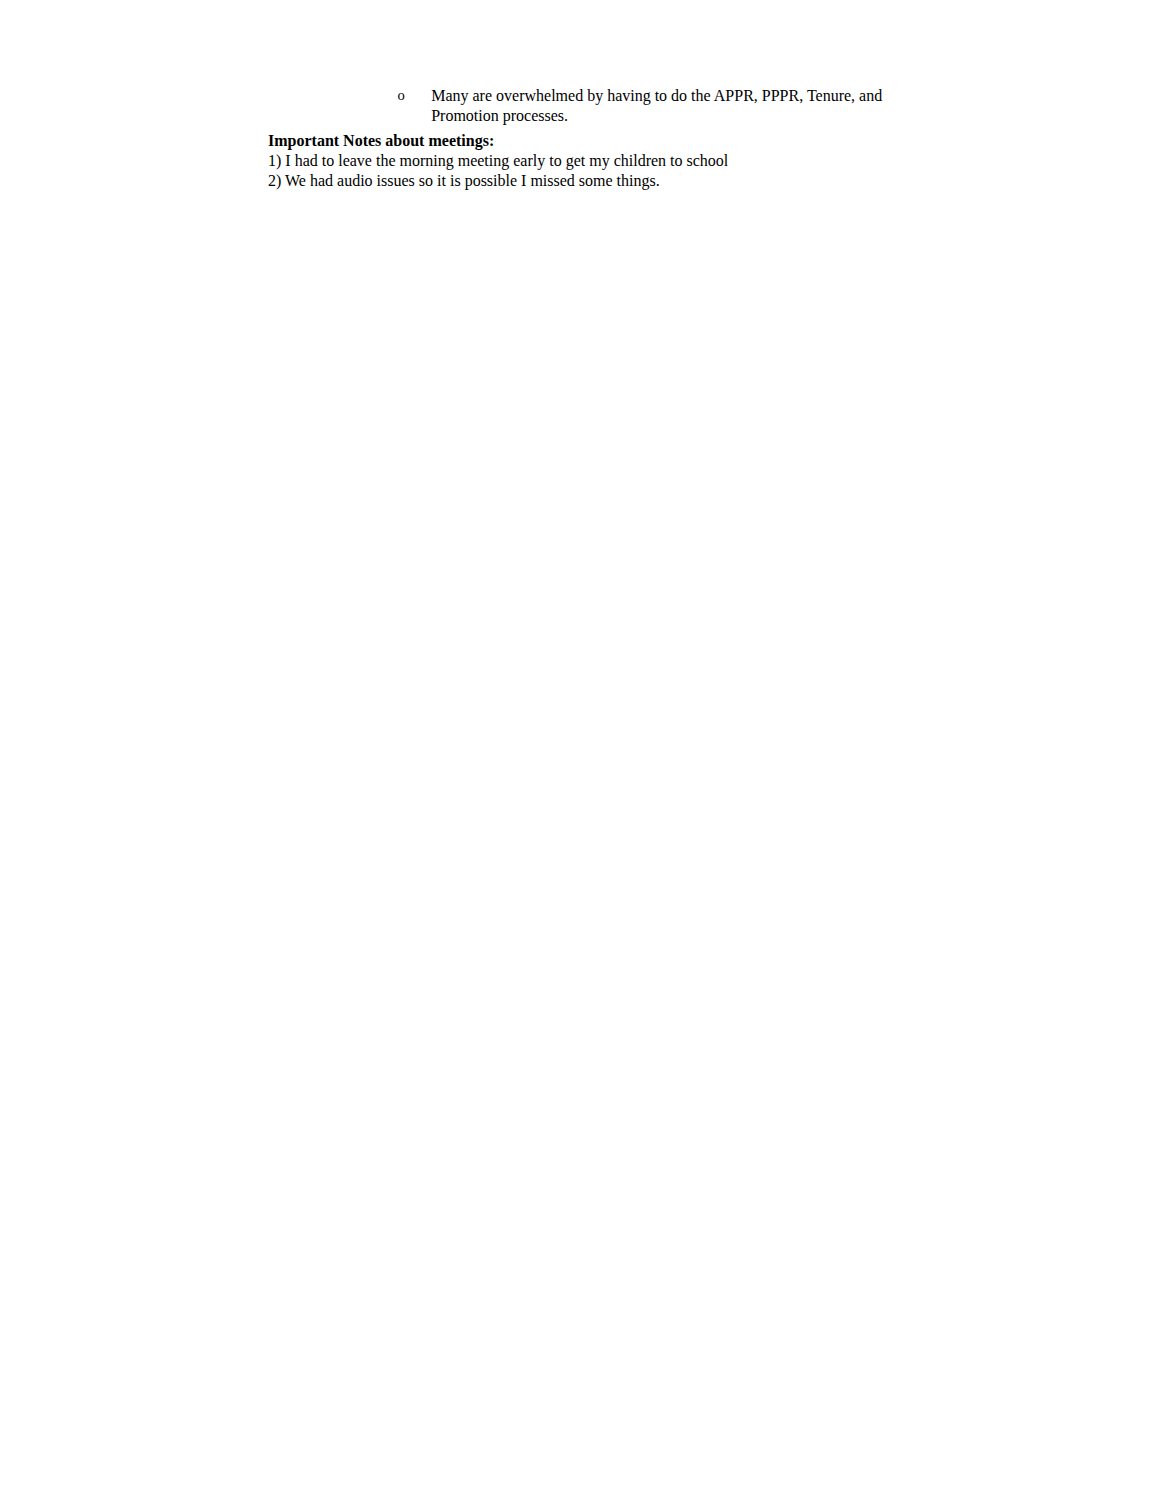Many are overwhelmed by having to do the APPR, PPPR, Tenure, and Promotion processes.
Important Notes about meetings:
1) I had to leave the morning meeting early to get my children to school
2) We had audio issues so it is possible I missed some things.